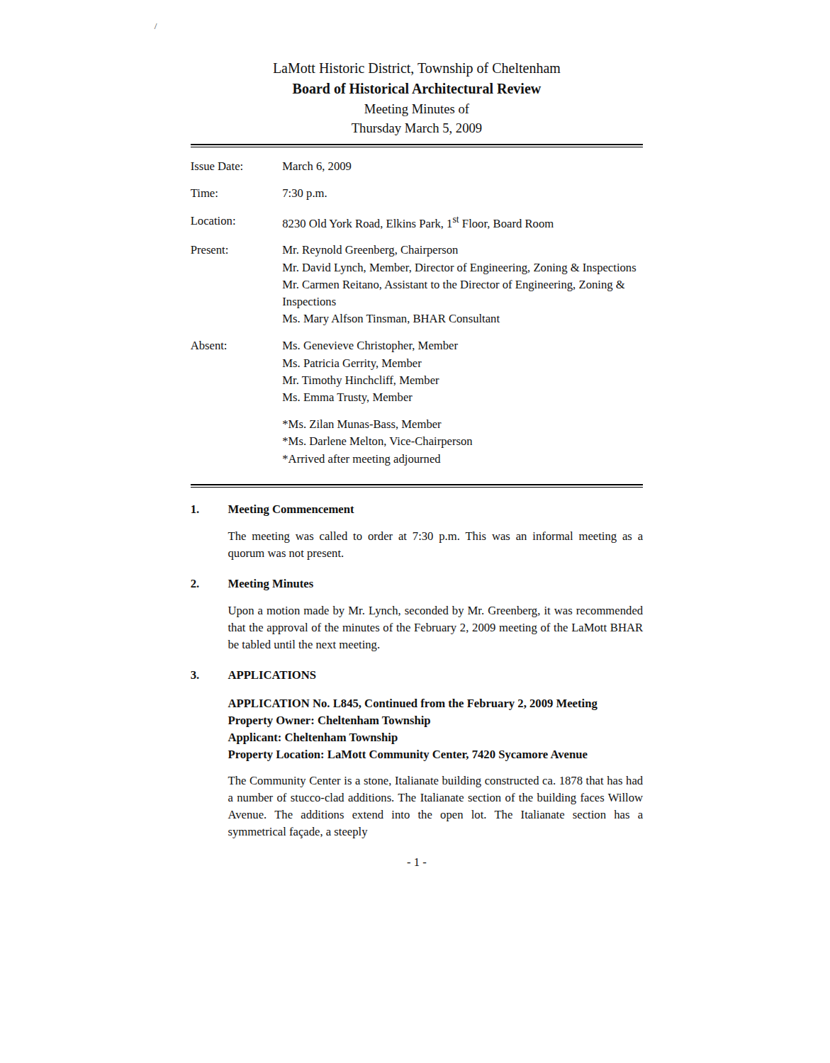/
LaMott Historic District, Township of Cheltenham Board of Historical Architectural Review Meeting Minutes of Thursday March 5, 2009
| Issue Date: | March 6, 2009 |
| Time: | 7:30 p.m. |
| Location: | 8230 Old York Road, Elkins Park, 1 st Floor, Board Room |
| Present: | Mr. Reynold Greenberg, Chairperson Mr. David Lynch, Member, Director of Engineering, Zoning & Inspections Mr. Carmen Reitano, Assistant to the Director of Engineering, Zoning & Inspections Ms. Mary Alfson Tinsman, BHAR Consultant |
| Absent: | Ms. Genevieve Christopher, Member Ms. Patricia Gerrity, Member Mr. Timothy Hinchcliff, Member Ms. Emma Trusty, Member *Ms. Zilan Munas-Bass, Member *Ms. Darlene Melton, Vice-Chairperson *Arrived after meeting adjourned |
1. Meeting Commencement
The meeting was called to order at 7:30 p.m. This was an informal meeting as a quorum was not present.
2. Meeting Minutes
Upon a motion made by Mr. Lynch, seconded by Mr. Greenberg, it was recommended that the approval of the minutes of the February 2, 2009 meeting of the LaMott BHAR be tabled until the next meeting.
3. APPLICATIONS
APPLICATION No. L845, Continued from the February 2, 2009 Meeting
Property Owner: Cheltenham Township
Applicant: Cheltenham Township
Property Location: LaMott Community Center, 7420 Sycamore Avenue
The Community Center is a stone, Italianate building constructed ca. 1878 that has had a number of stucco-clad additions. The Italianate section of the building faces Willow Avenue. The additions extend into the open lot. The Italianate section has a symmetrical façade, a steeply
- 1 -